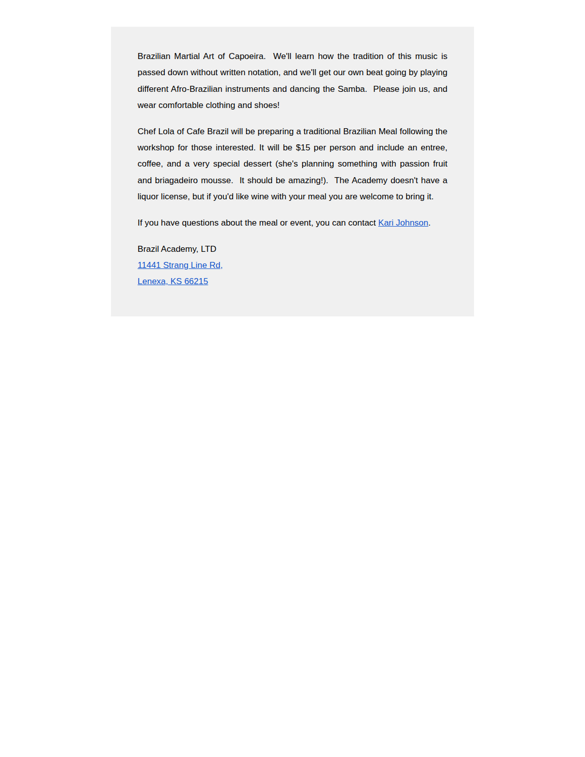Brazilian Martial Art of Capoeira. We'll learn how the tradition of this music is passed down without written notation, and we'll get our own beat going by playing different Afro-Brazilian instruments and dancing the Samba. Please join us, and wear comfortable clothing and shoes!
Chef Lola of Cafe Brazil will be preparing a traditional Brazilian Meal following the workshop for those interested. It will be $15 per person and include an entree, coffee, and a very special dessert (she's planning something with passion fruit and briagadeiro mousse. It should be amazing!). The Academy doesn't have a liquor license, but if you'd like wine with your meal you are welcome to bring it.
If you have questions about the meal or event, you can contact Kari Johnson.
Brazil Academy, LTD
11441 Strang Line Rd, Lenexa, KS 66215